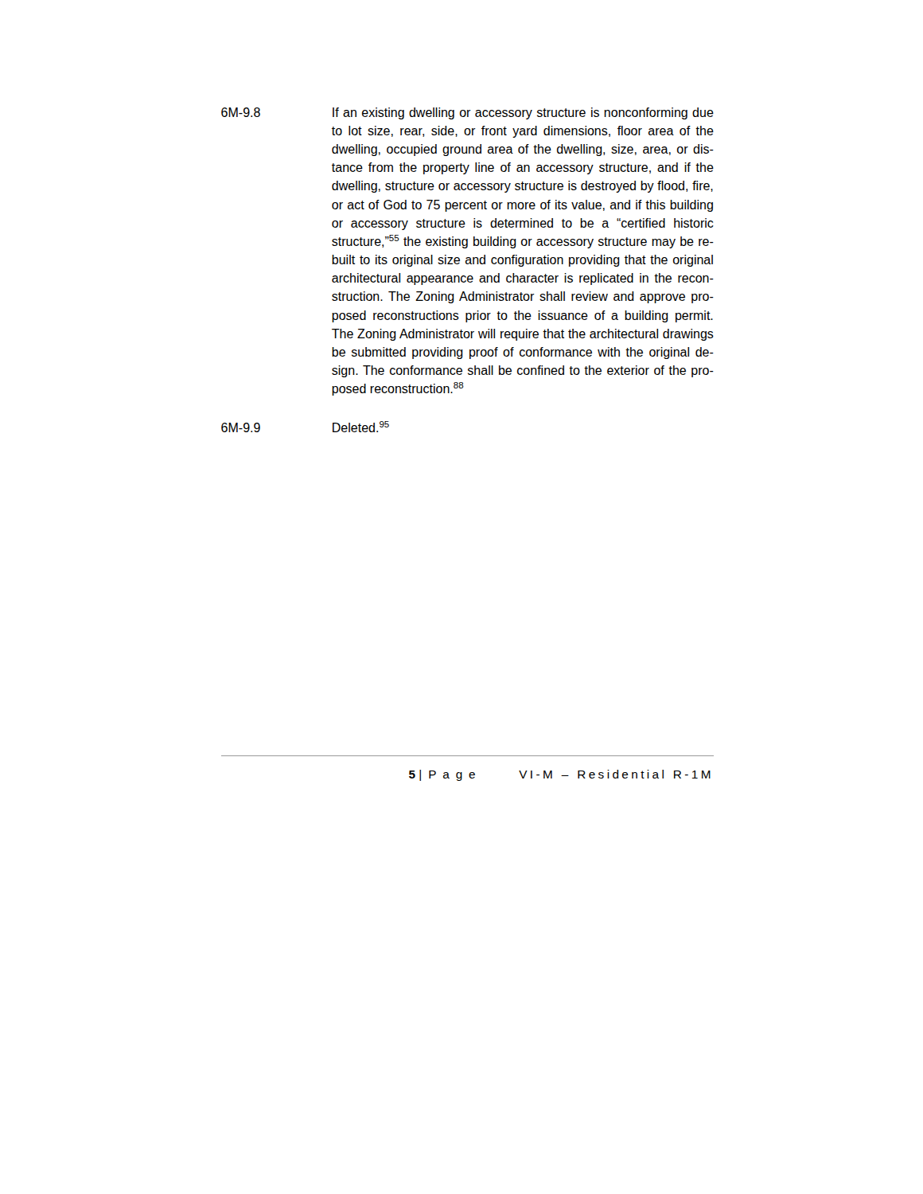6M-9.8
If an existing dwelling or accessory structure is nonconforming due to lot size, rear, side, or front yard dimensions, floor area of the dwelling, occupied ground area of the dwelling, size, area, or distance from the property line of an accessory structure, and if the dwelling, structure or accessory structure is destroyed by flood, fire, or act of God to 75 percent or more of its value, and if this building or accessory structure is determined to be a “certified historic structure,”55 the existing building or accessory structure may be rebuilt to its original size and configuration providing that the original architectural appearance and character is replicated in the reconstruction. The Zoning Administrator shall review and approve proposed reconstructions prior to the issuance of a building permit. The Zoning Administrator will require that the architectural drawings be submitted providing proof of conformance with the original design. The conformance shall be confined to the exterior of the proposed reconstruction.88
6M-9.9
Deleted.95
5 | P a g e
VI-M – Residential R-1M